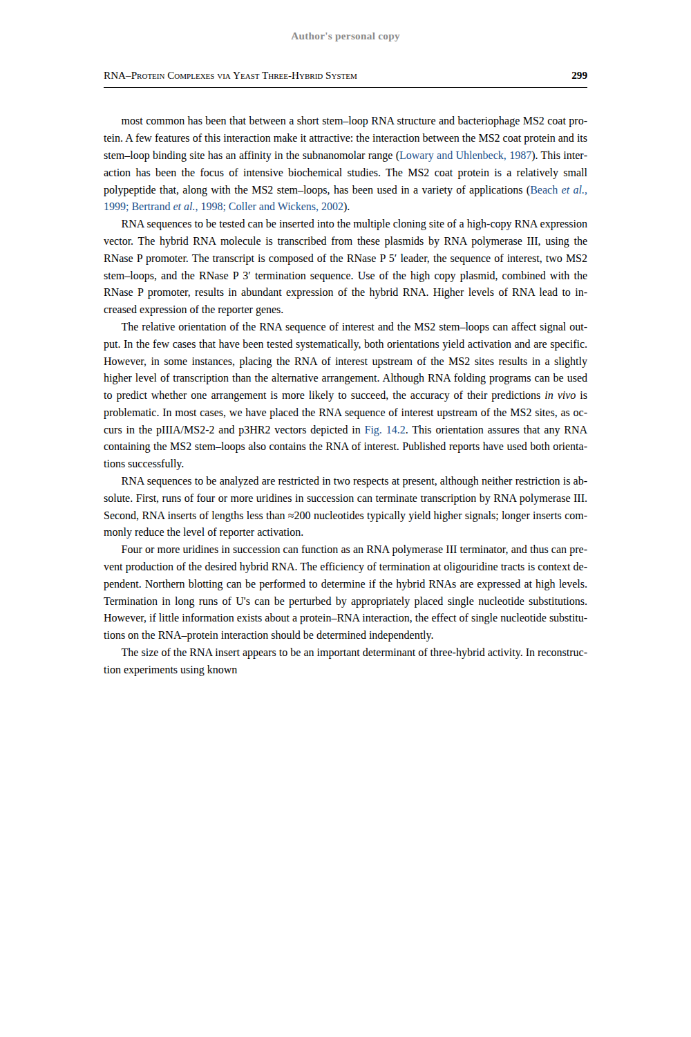Author's personal copy
RNA–Protein Complexes via Yeast Three-Hybrid System 299
most common has been that between a short stem–loop RNA structure and bacteriophage MS2 coat protein. A few features of this interaction make it attractive: the interaction between the MS2 coat protein and its stem–loop binding site has an affinity in the subnanomolar range (Lowary and Uhlenbeck, 1987). This interaction has been the focus of intensive biochemical studies. The MS2 coat protein is a relatively small polypeptide that, along with the MS2 stem–loops, has been used in a variety of applications (Beach et al., 1999; Bertrand et al., 1998; Coller and Wickens, 2002).
RNA sequences to be tested can be inserted into the multiple cloning site of a high-copy RNA expression vector. The hybrid RNA molecule is transcribed from these plasmids by RNA polymerase III, using the RNase P promoter. The transcript is composed of the RNase P 5′ leader, the sequence of interest, two MS2 stem–loops, and the RNase P 3′ termination sequence. Use of the high copy plasmid, combined with the RNase P promoter, results in abundant expression of the hybrid RNA. Higher levels of RNA lead to increased expression of the reporter genes.
The relative orientation of the RNA sequence of interest and the MS2 stem–loops can affect signal output. In the few cases that have been tested systematically, both orientations yield activation and are specific. However, in some instances, placing the RNA of interest upstream of the MS2 sites results in a slightly higher level of transcription than the alternative arrangement. Although RNA folding programs can be used to predict whether one arrangement is more likely to succeed, the accuracy of their predictions in vivo is problematic. In most cases, we have placed the RNA sequence of interest upstream of the MS2 sites, as occurs in the pIIIA/MS2-2 and p3HR2 vectors depicted in Fig. 14.2. This orientation assures that any RNA containing the MS2 stem–loops also contains the RNA of interest. Published reports have used both orientations successfully.
RNA sequences to be analyzed are restricted in two respects at present, although neither restriction is absolute. First, runs of four or more uridines in succession can terminate transcription by RNA polymerase III. Second, RNA inserts of lengths less than ≈200 nucleotides typically yield higher signals; longer inserts commonly reduce the level of reporter activation.
Four or more uridines in succession can function as an RNA polymerase III terminator, and thus can prevent production of the desired hybrid RNA. The efficiency of termination at oligouridine tracts is context dependent. Northern blotting can be performed to determine if the hybrid RNAs are expressed at high levels. Termination in long runs of U's can be perturbed by appropriately placed single nucleotide substitutions. However, if little information exists about a protein–RNA interaction, the effect of single nucleotide substitutions on the RNA–protein interaction should be determined independently.
The size of the RNA insert appears to be an important determinant of three-hybrid activity. In reconstruction experiments using known